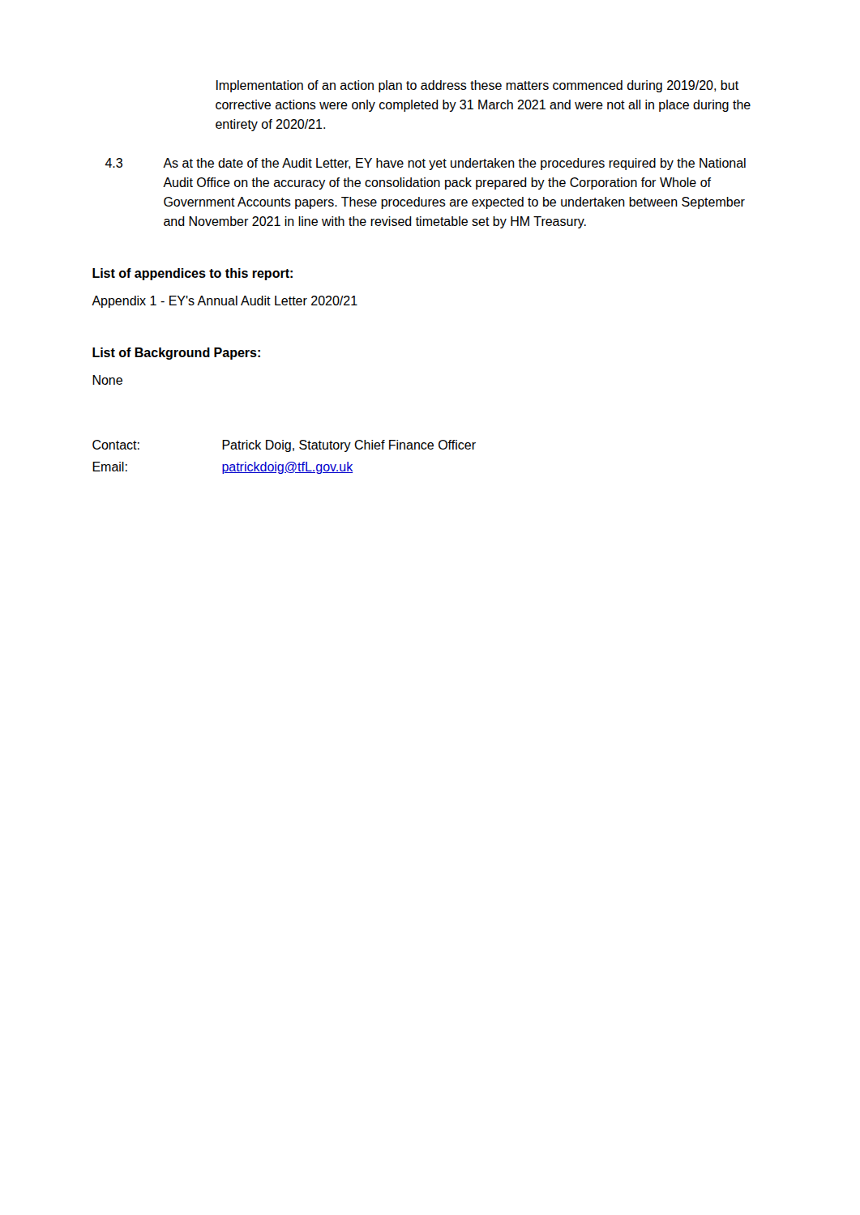Implementation of an action plan to address these matters commenced during 2019/20, but corrective actions were only completed by 31 March 2021 and were not all in place during the entirety of 2020/21.
4.3
As at the date of the Audit Letter, EY have not yet undertaken the procedures required by the National Audit Office on the accuracy of the consolidation pack prepared by the Corporation for Whole of Government Accounts papers. These procedures are expected to be undertaken between September and November 2021 in line with the revised timetable set by HM Treasury.
List of appendices to this report:
Appendix 1 - EY's Annual Audit Letter 2020/21
List of Background Papers:
None
| Contact: | Patrick Doig, Statutory Chief Finance Officer |
| Email: | patrickdoig@tfL.gov.uk |